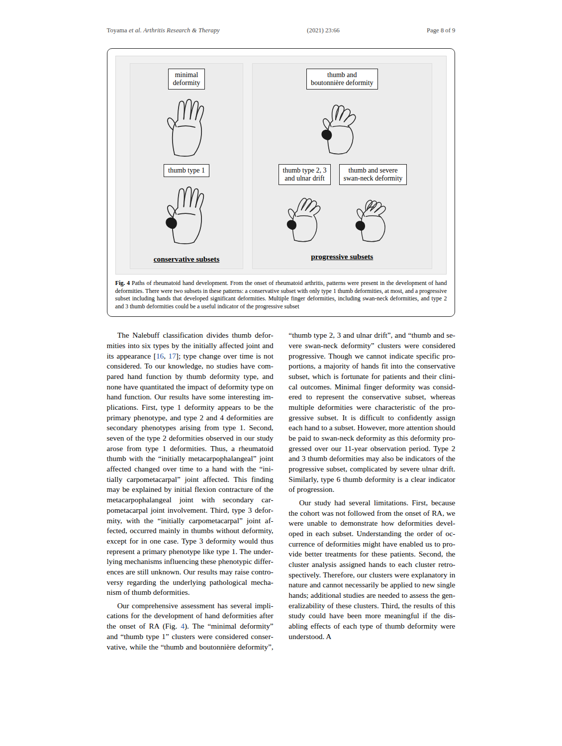Toyama et al. Arthritis Research & Therapy
(2021) 23:66
Page 8 of 9
minimal
deformity
thumb type 1
conservative subsets
thumb and
boutonnière deformity
thumb type 2, 3
and ulnar drift
thumb and severe
swan-neck deformity
progressive subsets
Fig. 4 Paths of rheumatoid hand development. From the onset of rheumatoid arthritis, patterns were present in the development of hand deformities. There were two subsets in these patterns: a conservative subset with only type 1 thumb deformities, at most, and a progressive subset including hands that developed significant deformities. Multiple finger deformities, including swan-neck deformities, and type 2 and 3 thumb deformities could be a useful indicator of the progressive subset
The Nalebuff classification divides thumb deformities into six types by the initially affected joint and its appearance [16, 17]; type change over time is not considered. To our knowledge, no studies have compared hand function by thumb deformity type, and none have quantitated the impact of deformity type on hand function. Our results have some interesting implications. First, type 1 deformity appears to be the primary phenotype, and type 2 and 4 deformities are secondary phenotypes arising from type 1. Second, seven of the type 2 deformities observed in our study arose from type 1 deformities. Thus, a rheumatoid thumb with the “initially metacarpophalangeal” joint affected changed over time to a hand with the “initially carpometacarpal” joint affected. This finding may be explained by initial flexion contracture of the metacarpophalangeal joint with secondary carpometacarpal joint involvement. Third, type 3 deformity, with the “initially carpometacarpal” joint affected, occurred mainly in thumbs without deformity, except for in one case. Type 3 deformity would thus represent a primary phenotype like type 1. The underlying mechanisms influencing these phenotypic differences are still unknown. Our results may raise controversy regarding the underlying pathological mechanism of thumb deformities.
Our comprehensive assessment has several implications for the development of hand deformities after the onset of RA (Fig. 4). The “minimal deformity” and “thumb type 1” clusters were considered conservative, while the “thumb and boutonnière deformity”, “thumb type 2, 3 and ulnar drift”, and “thumb and severe swan-neck deformity” clusters were considered progressive. Though we cannot indicate specific proportions, a majority of hands fit into the conservative subset, which is fortunate for patients and their clinical outcomes. Minimal finger deformity was considered to represent the conservative subset, whereas multiple deformities were characteristic of the progressive subset. It is difficult to confidently assign each hand to a subset. However, more attention should be paid to swan-neck deformity as this deformity progressed over our 11-year observation period. Type 2 and 3 thumb deformities may also be indicators of the progressive subset, complicated by severe ulnar drift. Similarly, type 6 thumb deformity is a clear indicator of progression.
Our study had several limitations. First, because the cohort was not followed from the onset of RA, we were unable to demonstrate how deformities developed in each subset. Understanding the order of occurrence of deformities might have enabled us to provide better treatments for these patients. Second, the cluster analysis assigned hands to each cluster retrospectively. Therefore, our clusters were explanatory in nature and cannot necessarily be applied to new single hands; additional studies are needed to assess the generalizability of these clusters. Third, the results of this study could have been more meaningful if the disabling effects of each type of thumb deformity were understood. A